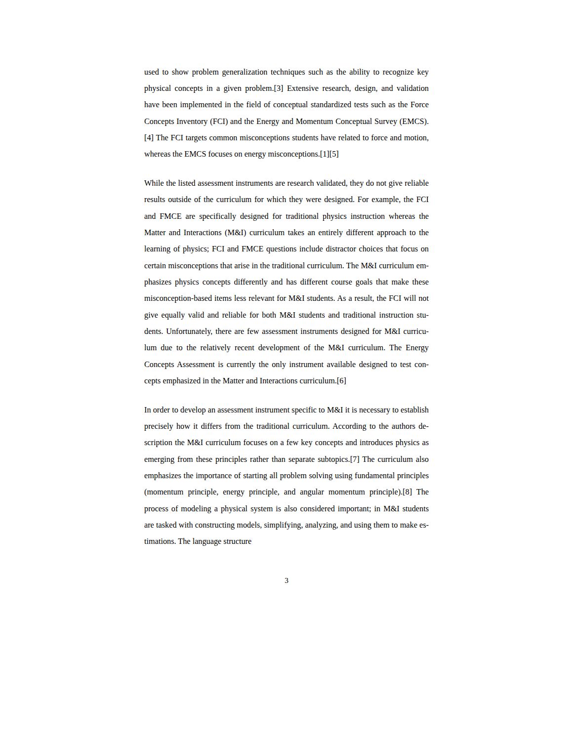used to show problem generalization techniques such as the ability to recognize key physical concepts in a given problem.[3] Extensive research, design, and validation have been implemented in the field of conceptual standardized tests such as the Force Concepts Inventory (FCI) and the Energy and Momentum Conceptual Survey (EMCS).[4] The FCI targets common misconceptions students have related to force and motion, whereas the EMCS focuses on energy misconceptions.[1][5]
While the listed assessment instruments are research validated, they do not give reliable results outside of the curriculum for which they were designed. For example, the FCI and FMCE are specifically designed for traditional physics instruction whereas the Matter and Interactions (M&I) curriculum takes an entirely different approach to the learning of physics; FCI and FMCE questions include distractor choices that focus on certain misconceptions that arise in the traditional curriculum. The M&I curriculum emphasizes physics concepts differently and has different course goals that make these misconception-based items less relevant for M&I students. As a result, the FCI will not give equally valid and reliable for both M&I students and traditional instruction students. Unfortunately, there are few assessment instruments designed for M&I curriculum due to the relatively recent development of the M&I curriculum. The Energy Concepts Assessment is currently the only instrument available designed to test concepts emphasized in the Matter and Interactions curriculum.[6]
In order to develop an assessment instrument specific to M&I it is necessary to establish precisely how it differs from the traditional curriculum. According to the authors description the M&I curriculum focuses on a few key concepts and introduces physics as emerging from these principles rather than separate subtopics.[7] The curriculum also emphasizes the importance of starting all problem solving using fundamental principles (momentum principle, energy principle, and angular momentum principle).[8] The process of modeling a physical system is also considered important; in M&I students are tasked with constructing models, simplifying, analyzing, and using them to make estimations. The language structure
3